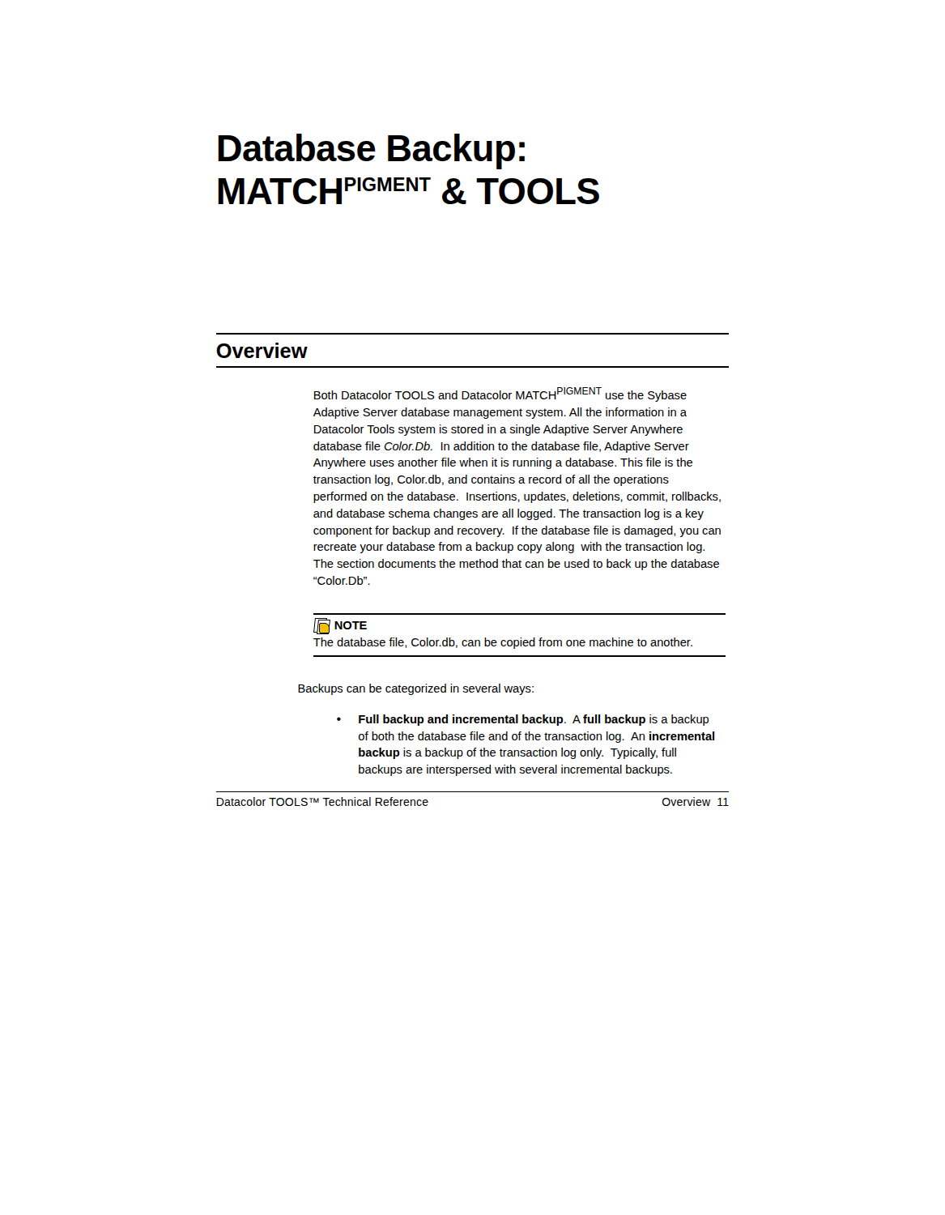Database Backup:
MATCHPIGMENT & TOOLS
Overview
Both Datacolor TOOLS and Datacolor MATCHPIGMENT use the Sybase Adaptive Server database management system. All the information in a Datacolor Tools system is stored in a single Adaptive Server Anywhere database file Color.Db. In addition to the database file, Adaptive Server Anywhere uses another file when it is running a database. This file is the transaction log, Color.db, and contains a record of all the operations performed on the database. Insertions, updates, deletions, commit, rollbacks, and database schema changes are all logged. The transaction log is a key component for backup and recovery. If the database file is damaged, you can recreate your database from a backup copy along with the transaction log. The section documents the method that can be used to back up the database “Color.Db”.
NOTE
The database file, Color.db, can be copied from one machine to another.
Backups can be categorized in several ways:
Full backup and incremental backup. A full backup is a backup of both the database file and of the transaction log. An incremental backup is a backup of the transaction log only. Typically, full backups are interspersed with several incremental backups.
Datacolor TOOLS™ Technical Reference
Overview 11